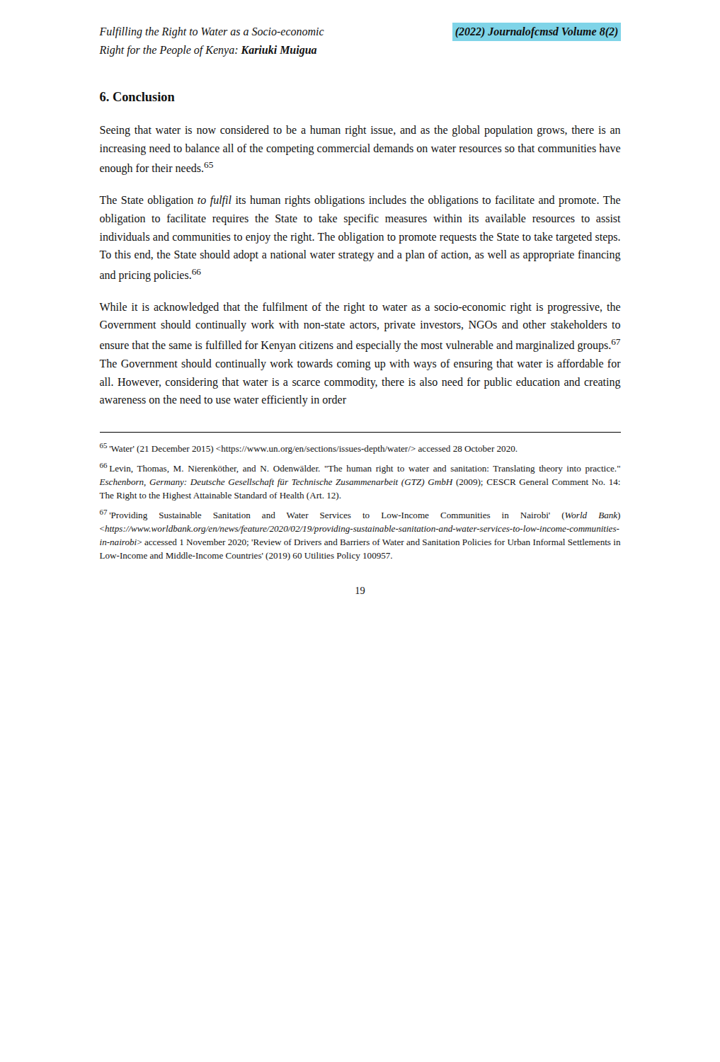Fulfilling the Right to Water as a Socio-economic
Right for the People of Kenya: Kariuki Muigua
(2022) Journalofcmsd Volume 8(2)
6. Conclusion
Seeing that water is now considered to be a human right issue, and as the global population grows, there is an increasing need to balance all of the competing commercial demands on water resources so that communities have enough for their needs.65
The State obligation to fulfil its human rights obligations includes the obligations to facilitate and promote. The obligation to facilitate requires the State to take specific measures within its available resources to assist individuals and communities to enjoy the right. The obligation to promote requests the State to take targeted steps. To this end, the State should adopt a national water strategy and a plan of action, as well as appropriate financing and pricing policies.66
While it is acknowledged that the fulfilment of the right to water as a socio-economic right is progressive, the Government should continually work with non-state actors, private investors, NGOs and other stakeholders to ensure that the same is fulfilled for Kenyan citizens and especially the most vulnerable and marginalized groups.67 The Government should continually work towards coming up with ways of ensuring that water is affordable for all. However, considering that water is a scarce commodity, there is also need for public education and creating awareness on the need to use water efficiently in order
65'Water' (21 December 2015) <https://www.un.org/en/sections/issues-depth/water/> accessed 28 October 2020.
66Levin, Thomas, M. Nierenköther, and N. Odenwälder. "The human right to water and sanitation: Translating theory into practice." Eschenborn, Germany: Deutsche Gesellschaft für Technische Zusammenarbeit (GTZ) GmbH (2009); CESCR General Comment No. 14: The Right to the Highest Attainable Standard of Health (Art. 12).
67'Providing Sustainable Sanitation and Water Services to Low-Income Communities in Nairobi' (World Bank) <https://www.worldbank.org/en/news/feature/2020/02/19/providing-sustainable-sanitation-and-water-services-to-low-income-communities-in-nairobi> accessed 1 November 2020; 'Review of Drivers and Barriers of Water and Sanitation Policies for Urban Informal Settlements in Low-Income and Middle-Income Countries' (2019) 60 Utilities Policy 100957.
19